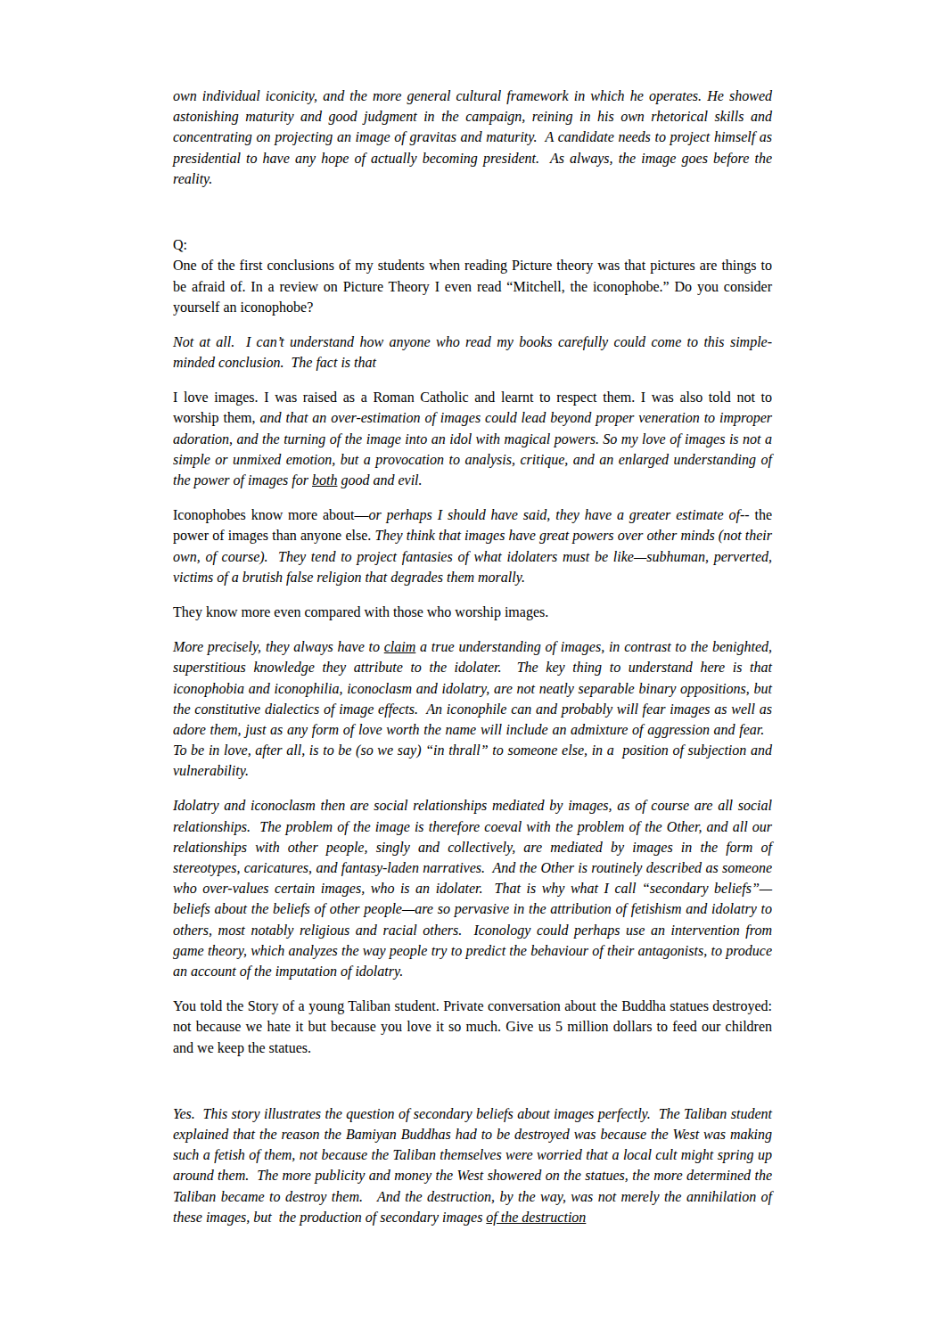own individual iconicity, and the more general cultural framework in which he operates. He showed astonishing maturity and good judgment in the campaign, reining in his own rhetorical skills and concentrating on projecting an image of gravitas and maturity. A candidate needs to project himself as presidential to have any hope of actually becoming president. As always, the image goes before the reality.
Q:
One of the first conclusions of my students when reading Picture theory was that pictures are things to be afraid of. In a review on Picture Theory I even read “Mitchell, the iconophobe.” Do you consider yourself an iconophobe?
Not at all. I can’t understand how anyone who read my books carefully could come to this simple-minded conclusion. The fact is that
I love images. I was raised as a Roman Catholic and learnt to respect them. I was also told not to worship them, and that an over-estimation of images could lead beyond proper veneration to improper adoration, and the turning of the image into an idol with magical powers. So my love of images is not a simple or unmixed emotion, but a provocation to analysis, critique, and an enlarged understanding of the power of images for both good and evil.
Iconophobes know more about—or perhaps I should have said, they have a greater estimate of-- the power of images than anyone else. They think that images have great powers over other minds (not their own, of course). They tend to project fantasies of what idolaters must be like—subhuman, perverted, victims of a brutish false religion that degrades them morally.
They know more even compared with those who worship images.
More precisely, they always have to claim a true understanding of images, in contrast to the benighted, superstitious knowledge they attribute to the idolater. The key thing to understand here is that iconophobia and iconophilia, iconoclasm and idolatry, are not neatly separable binary oppositions, but the constitutive dialectics of image effects. An iconophile can and probably will fear images as well as adore them, just as any form of love worth the name will include an admixture of aggression and fear. To be in love, after all, is to be (so we say) “in thrall” to someone else, in a position of subjection and vulnerability.
Idolatry and iconoclasm then are social relationships mediated by images, as of course are all social relationships. The problem of the image is therefore coeval with the problem of the Other, and all our relationships with other people, singly and collectively, are mediated by images in the form of stereotypes, caricatures, and fantasy-laden narratives. And the Other is routinely described as someone who over-values certain images, who is an idolater. That is why what I call “secondary beliefs”—beliefs about the beliefs of other people—are so pervasive in the attribution of fetishism and idolatry to others, most notably religious and racial others. Iconology could perhaps use an intervention from game theory, which analyzes the way people try to predict the behaviour of their antagonists, to produce an account of the imputation of idolatry.
You told the Story of a young Taliban student. Private conversation about the Buddha statues destroyed: not because we hate it but because you love it so much. Give us 5 million dollars to feed our children and we keep the statues.
Yes. This story illustrates the question of secondary beliefs about images perfectly. The Taliban student explained that the reason the Bamiyan Buddhas had to be destroyed was because the West was making such a fetish of them, not because the Taliban themselves were worried that a local cult might spring up around them. The more publicity and money the West showered on the statues, the more determined the Taliban became to destroy them. And the destruction, by the way, was not merely the annihilation of these images, but the production of secondary images of the destruction